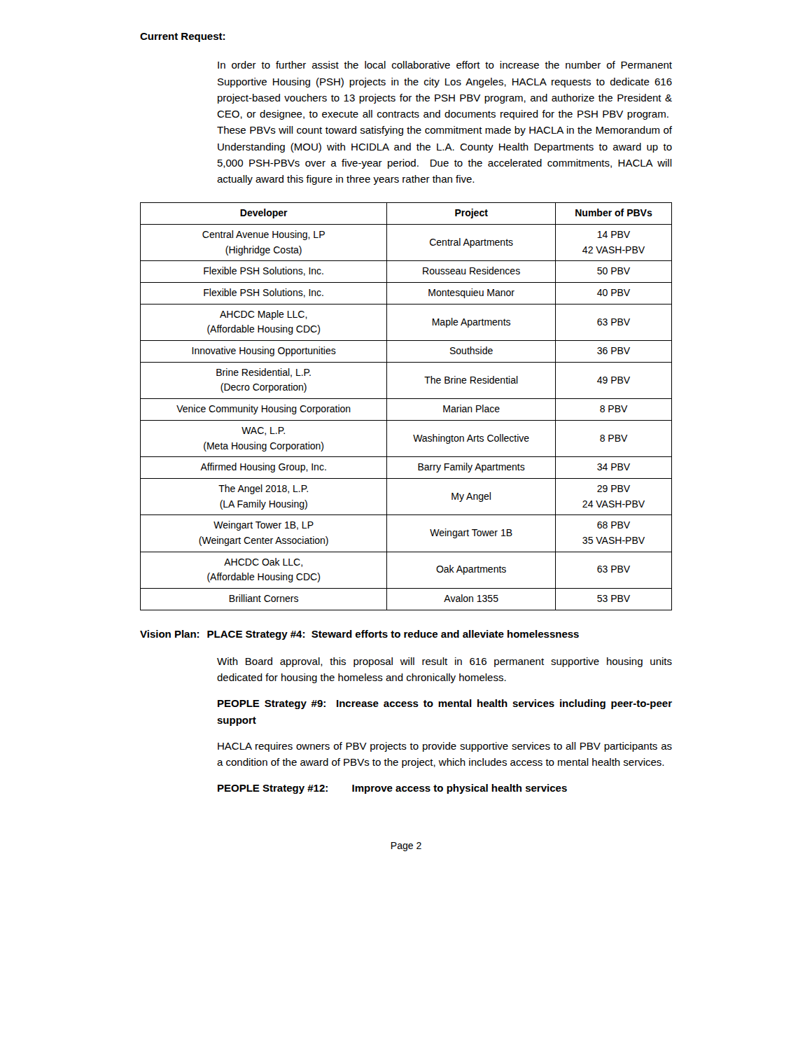Current Request:
In order to further assist the local collaborative effort to increase the number of Permanent Supportive Housing (PSH) projects in the city Los Angeles, HACLA requests to dedicate 616 project-based vouchers to 13 projects for the PSH PBV program, and authorize the President & CEO, or designee, to execute all contracts and documents required for the PSH PBV program. These PBVs will count toward satisfying the commitment made by HACLA in the Memorandum of Understanding (MOU) with HCIDLA and the L.A. County Health Departments to award up to 5,000 PSH-PBVs over a five-year period. Due to the accelerated commitments, HACLA will actually award this figure in three years rather than five.
| Developer | Project | Number of PBVs |
| --- | --- | --- |
| Central Avenue Housing, LP (Highridge Costa) | Central Apartments | 14 PBV 42 VASH-PBV |
| Flexible PSH Solutions, Inc. | Rousseau Residences | 50 PBV |
| Flexible PSH Solutions, Inc. | Montesquieu Manor | 40 PBV |
| AHCDC Maple LLC, (Affordable Housing CDC) | Maple Apartments | 63 PBV |
| Innovative Housing Opportunities | Southside | 36 PBV |
| Brine Residential, L.P. (Decro Corporation) | The Brine Residential | 49 PBV |
| Venice Community Housing Corporation | Marian Place | 8 PBV |
| WAC, L.P. (Meta Housing Corporation) | Washington Arts Collective | 8 PBV |
| Affirmed Housing Group, Inc. | Barry Family Apartments | 34 PBV |
| The Angel 2018, L.P. (LA Family Housing) | My Angel | 29 PBV 24 VASH-PBV |
| Weingart Tower 1B, LP (Weingart Center Association) | Weingart Tower 1B | 68 PBV 35 VASH-PBV |
| AHCDC Oak LLC, (Affordable Housing CDC) | Oak Apartments | 63 PBV |
| Brilliant Corners | Avalon 1355 | 53 PBV |
Vision Plan: PLACE Strategy #4: Steward efforts to reduce and alleviate homelessness
With Board approval, this proposal will result in 616 permanent supportive housing units dedicated for housing the homeless and chronically homeless.
PEOPLE Strategy #9: Increase access to mental health services including peer-to-peer support
HACLA requires owners of PBV projects to provide supportive services to all PBV participants as a condition of the award of PBVs to the project, which includes access to mental health services.
PEOPLE Strategy #12: Improve access to physical health services
Page 2